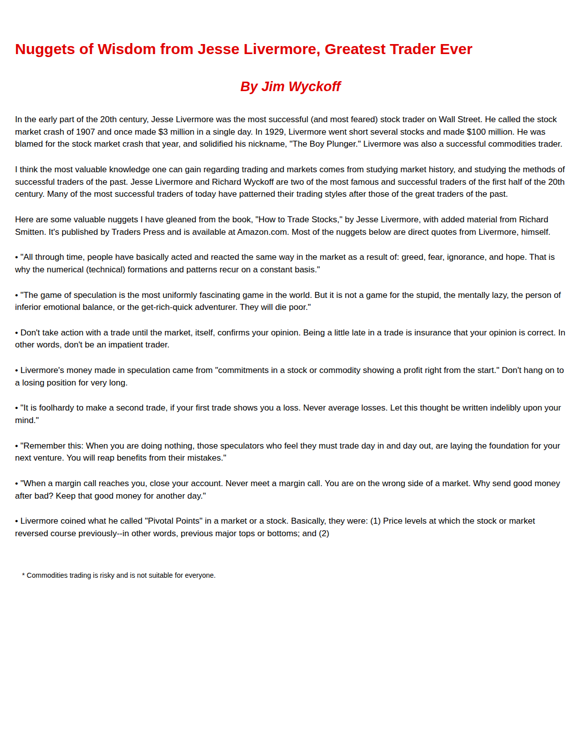Nuggets of Wisdom from Jesse Livermore, Greatest Trader Ever
By Jim Wyckoff
In the early part of the 20th century, Jesse Livermore was the most successful (and most feared) stock trader on Wall Street. He called the stock market crash of 1907 and once made $3 million in a single day. In 1929, Livermore went short several stocks and made $100 million. He was blamed for the stock market crash that year, and solidified his nickname, "The Boy Plunger." Livermore was also a successful commodities trader.
I think the most valuable knowledge one can gain regarding trading and markets comes from studying market history, and studying the methods of successful traders of the past. Jesse Livermore and Richard Wyckoff are two of the most famous and successful traders of the first half of the 20th century. Many of the most successful traders of today have patterned their trading styles after those of the great traders of the past.
Here are some valuable nuggets I have gleaned from the book, "How to Trade Stocks," by Jesse Livermore, with added material from Richard Smitten. It's published by Traders Press and is available at Amazon.com. Most of the nuggets below are direct quotes from Livermore, himself.
• "All through time, people have basically acted and reacted the same way in the market as a result of: greed, fear, ignorance, and hope. That is why the numerical (technical) formations and patterns recur on a constant basis."
• "The game of speculation is the most uniformly fascinating game in the world. But it is not a game for the stupid, the mentally lazy, the person of inferior emotional balance, or the get-rich-quick adventurer. They will die poor."
• Don't take action with a trade until the market, itself, confirms your opinion. Being a little late in a trade is insurance that your opinion is correct. In other words, don't be an impatient trader.
• Livermore's money made in speculation came from "commitments in a stock or commodity showing a profit right from the start." Don't hang on to a losing position for very long.
• "It is foolhardy to make a second trade, if your first trade shows you a loss. Never average losses. Let this thought be written indelibly upon your mind."
• "Remember this: When you are doing nothing, those speculators who feel they must trade day in and day out, are laying the foundation for your next venture. You will reap benefits from their mistakes."
• "When a margin call reaches you, close your account. Never meet a margin call. You are on the wrong side of a market. Why send good money after bad? Keep that good money for another day."
• Livermore coined what he called "Pivotal Points" in a market or a stock. Basically, they were: (1) Price levels at which the stock or market reversed course previously--in other words, previous major tops or bottoms; and (2)
* Commodities trading is risky and is not suitable for everyone.